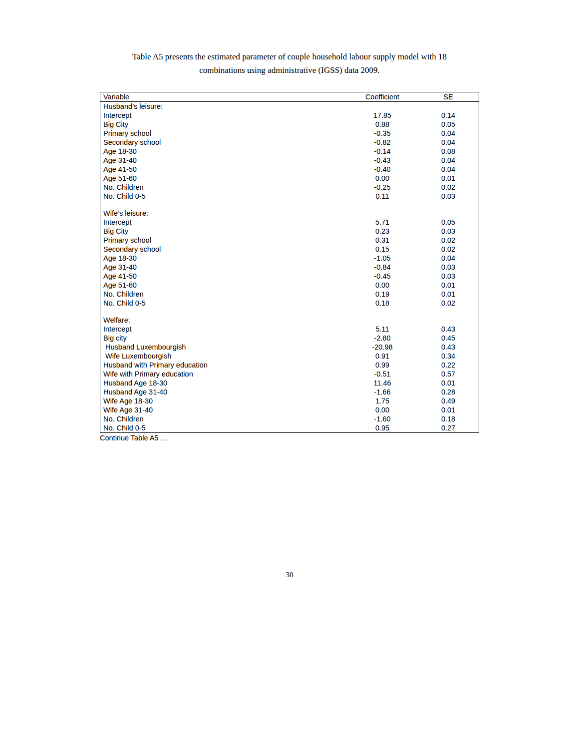Table A5 presents the estimated parameter of couple household labour supply model with 18 combinations using administrative (IGSS) data 2009.
| Variable | Coefficient | SE |
| --- | --- | --- |
| Husband’s leisure: | | |
| Intercept | 17.85 | 0.14 |
| Big City | 0.88 | 0.05 |
| Primary school | -0.35 | 0.04 |
| Secondary school | -0.82 | 0.04 |
| Age 18-30 | -0.14 | 0.08 |
| Age 31-40 | -0.43 | 0.04 |
| Age 41-50 | -0.40 | 0.04 |
| Age 51-60 | 0.00 | 0.01 |
| No. Children | -0.25 | 0.02 |
| No. Child 0-5 | 0.11 | 0.03 |
| Wife’s leisure: | | |
| Intercept | 5.71 | 0.05 |
| Big City | 0.23 | 0.03 |
| Primary school | 0.31 | 0.02 |
| Secondary school | 0.15 | 0.02 |
| Age 18-30 | -1.05 | 0.04 |
| Age 31-40 | -0.84 | 0.03 |
| Age 41-50 | -0.45 | 0.03 |
| Age 51-60 | 0.00 | 0.01 |
| No. Children | 0.19 | 0.01 |
| No. Child 0-5 | 0.18 | 0.02 |
| Welfare: | | |
| Intercept | 5.11 | 0.43 |
| Big city | -2.80 | 0.45 |
| Husband Luxembourgish | -20.98 | 0.43 |
| Wife Luxembourgish | 0.91 | 0.34 |
| Husband with Primary education | 0.99 | 0.22 |
| Wife with Primary education | -0.51 | 0.57 |
| Husband Age 18-30 | 11.46 | 0.01 |
| Husband Age 31-40 | -1.66 | 0.28 |
| Wife Age 18-30 | 1.75 | 0.49 |
| Wife Age 31-40 | 0.00 | 0.01 |
| No. Children | -1.60 | 0.18 |
| No. Child 0-5 | 0.95 | 0.27 |
Continue Table A5 …
30